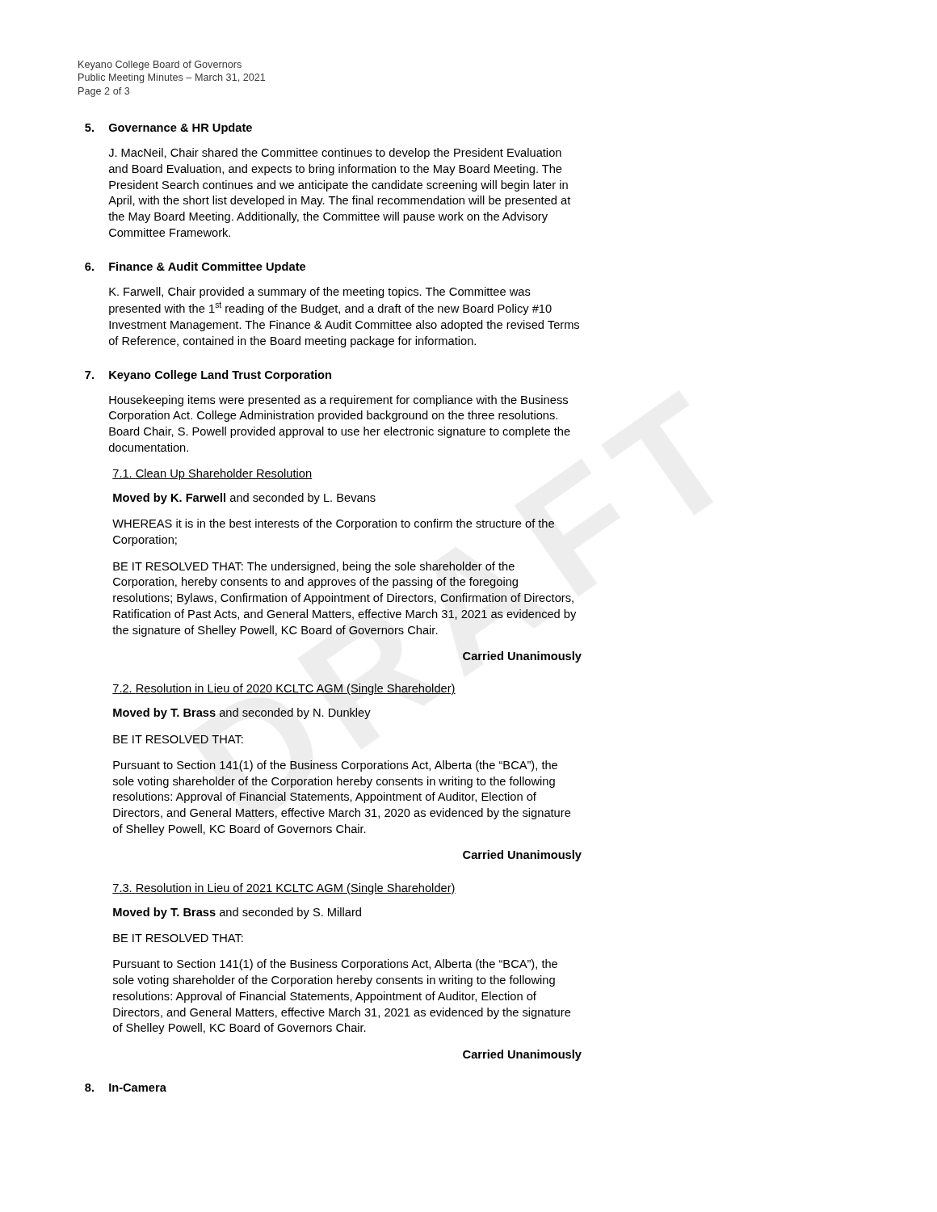DRAFT
Keyano College Board of Governors
Public Meeting Minutes – March 31, 2021
Page 2 of 3
Governance & HR Update
J. MacNeil, Chair shared the Committee continues to develop the President Evaluation and Board Evaluation, and expects to bring information to the May Board Meeting. The President Search continues and we anticipate the candidate screening will begin later in April, with the short list developed in May. The final recommendation will be presented at the May Board Meeting. Additionally, the Committee will pause work on the Advisory Committee Framework.
Finance & Audit Committee Update
K. Farwell, Chair provided a summary of the meeting topics. The Committee was presented with the 1st reading of the Budget, and a draft of the new Board Policy #10 Investment Management. The Finance & Audit Committee also adopted the revised Terms of Reference, contained in the Board meeting package for information.
Keyano College Land Trust Corporation
Housekeeping items were presented as a requirement for compliance with the Business Corporation Act. College Administration provided background on the three resolutions. Board Chair, S. Powell provided approval to use her electronic signature to complete the documentation.
7.1. Clean Up Shareholder Resolution
Moved by K. Farwell and seconded by L. Bevans
WHEREAS it is in the best interests of the Corporation to confirm the structure of the Corporation;
BE IT RESOLVED THAT: The undersigned, being the sole shareholder of the Corporation, hereby consents to and approves of the passing of the foregoing resolutions; Bylaws, Confirmation of Appointment of Directors, Confirmation of Directors, Ratification of Past Acts, and General Matters, effective March 31, 2021 as evidenced by the signature of Shelley Powell, KC Board of Governors Chair.
Carried Unanimously
7.2. Resolution in Lieu of 2020 KCLTC AGM (Single Shareholder)
Moved by T. Brass and seconded by N. Dunkley
BE IT RESOLVED THAT:
Pursuant to Section 141(1) of the Business Corporations Act, Alberta (the “BCA”), the sole voting shareholder of the Corporation hereby consents in writing to the following resolutions: Approval of Financial Statements, Appointment of Auditor, Election of Directors, and General Matters, effective March 31, 2020 as evidenced by the signature of Shelley Powell, KC Board of Governors Chair.
Carried Unanimously
7.3. Resolution in Lieu of 2021 KCLTC AGM (Single Shareholder)
Moved by T. Brass and seconded by S. Millard
BE IT RESOLVED THAT:
Pursuant to Section 141(1) of the Business Corporations Act, Alberta (the “BCA”), the sole voting shareholder of the Corporation hereby consents in writing to the following resolutions: Approval of Financial Statements, Appointment of Auditor, Election of Directors, and General Matters, effective March 31, 2021 as evidenced by the signature of Shelley Powell, KC Board of Governors Chair.
Carried Unanimously
In-Camera